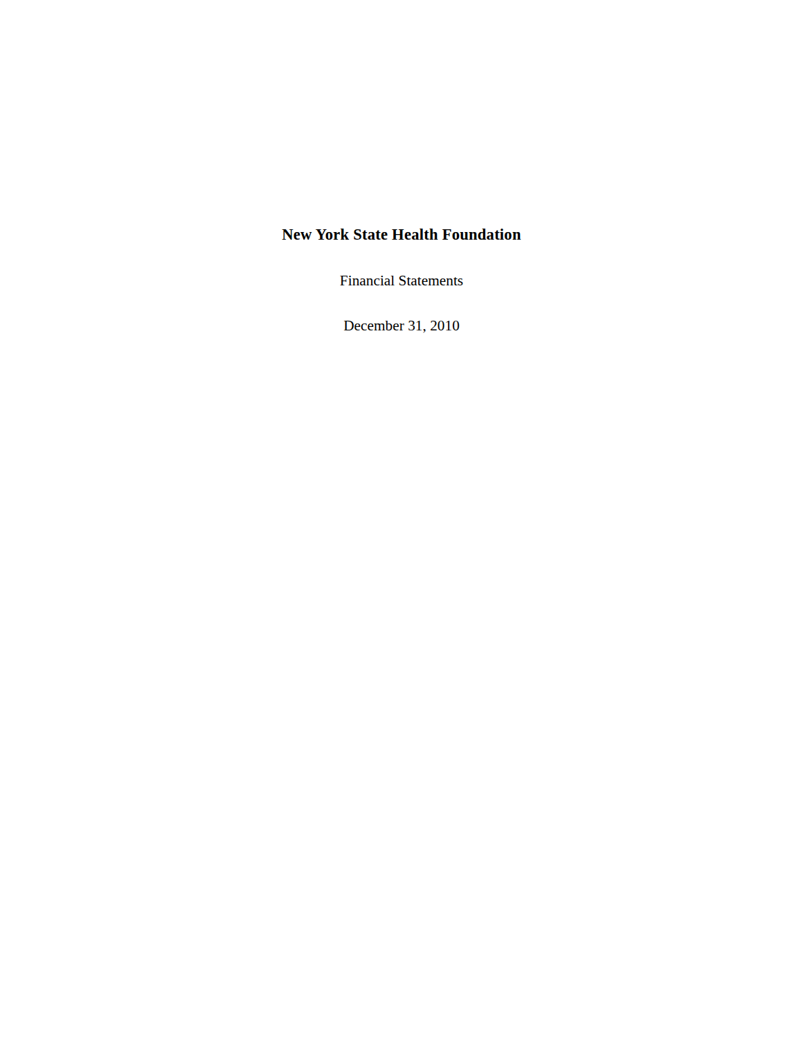New York State Health Foundation
Financial Statements
December 31, 2010